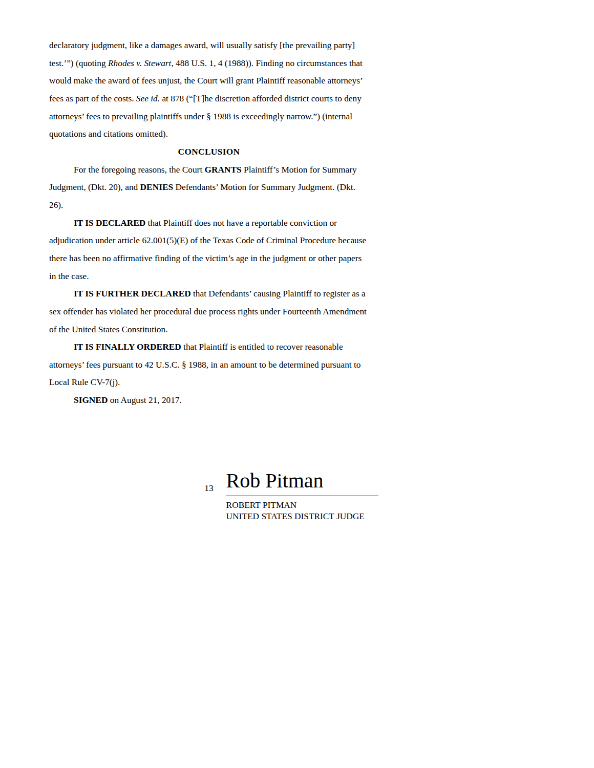declaratory judgment, like a damages award, will usually satisfy [the prevailing party] test.’”) (quoting Rhodes v. Stewart, 488 U.S. 1, 4 (1988)). Finding no circumstances that would make the award of fees unjust, the Court will grant Plaintiff reasonable attorneys’ fees as part of the costs. See id. at 878 (“[T]he discretion afforded district courts to deny attorneys’ fees to prevailing plaintiffs under § 1988 is exceedingly narrow.”) (internal quotations and citations omitted).
CONCLUSION
For the foregoing reasons, the Court GRANTS Plaintiff’s Motion for Summary Judgment, (Dkt. 20), and DENIES Defendants’ Motion for Summary Judgment. (Dkt. 26).
IT IS DECLARED that Plaintiff does not have a reportable conviction or adjudication under article 62.001(5)(E) of the Texas Code of Criminal Procedure because there has been no affirmative finding of the victim’s age in the judgment or other papers in the case.
IT IS FURTHER DECLARED that Defendants’ causing Plaintiff to register as a sex offender has violated her procedural due process rights under Fourteenth Amendment of the United States Constitution.
IT IS FINALLY ORDERED that Plaintiff is entitled to recover reasonable attorneys’ fees pursuant to 42 U.S.C. § 1988, in an amount to be determined pursuant to Local Rule CV-7(j).
SIGNED on August 21, 2017.
Rob Pitman
ROBERT PITMAN
UNITED STATES DISTRICT JUDGE
13